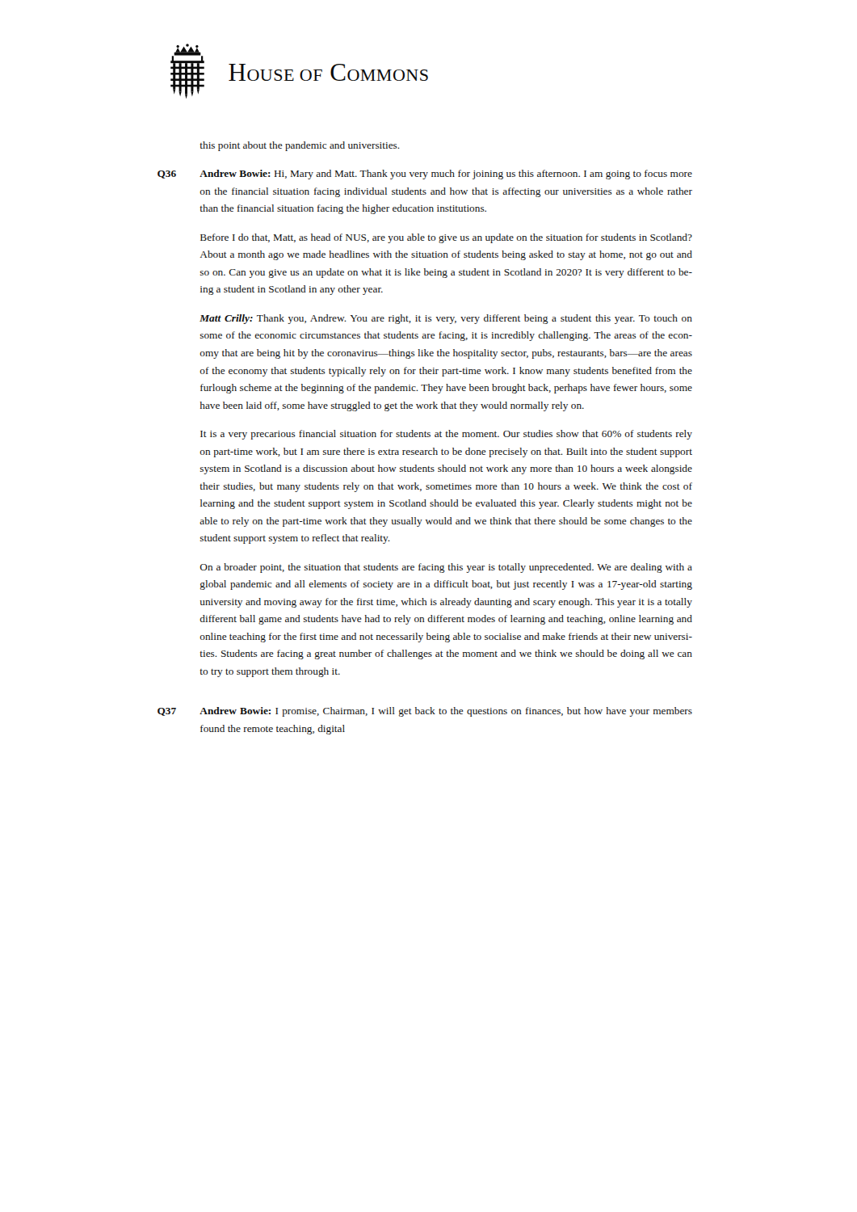HOUSE OF COMMONS
this point about the pandemic and universities.
Q36
Andrew Bowie: Hi, Mary and Matt. Thank you very much for joining us this afternoon. I am going to focus more on the financial situation facing individual students and how that is affecting our universities as a whole rather than the financial situation facing the higher education institutions.
Before I do that, Matt, as head of NUS, are you able to give us an update on the situation for students in Scotland? About a month ago we made headlines with the situation of students being asked to stay at home, not go out and so on. Can you give us an update on what it is like being a student in Scotland in 2020? It is very different to being a student in Scotland in any other year.
Matt Crilly: Thank you, Andrew. You are right, it is very, very different being a student this year. To touch on some of the economic circumstances that students are facing, it is incredibly challenging. The areas of the economy that are being hit by the coronavirus—things like the hospitality sector, pubs, restaurants, bars—are the areas of the economy that students typically rely on for their part-time work. I know many students benefited from the furlough scheme at the beginning of the pandemic. They have been brought back, perhaps have fewer hours, some have been laid off, some have struggled to get the work that they would normally rely on.
It is a very precarious financial situation for students at the moment. Our studies show that 60% of students rely on part-time work, but I am sure there is extra research to be done precisely on that. Built into the student support system in Scotland is a discussion about how students should not work any more than 10 hours a week alongside their studies, but many students rely on that work, sometimes more than 10 hours a week. We think the cost of learning and the student support system in Scotland should be evaluated this year. Clearly students might not be able to rely on the part-time work that they usually would and we think that there should be some changes to the student support system to reflect that reality.
On a broader point, the situation that students are facing this year is totally unprecedented. We are dealing with a global pandemic and all elements of society are in a difficult boat, but just recently I was a 17-year-old starting university and moving away for the first time, which is already daunting and scary enough. This year it is a totally different ball game and students have had to rely on different modes of learning and teaching, online learning and online teaching for the first time and not necessarily being able to socialise and make friends at their new universities. Students are facing a great number of challenges at the moment and we think we should be doing all we can to try to support them through it.
Q37
Andrew Bowie: I promise, Chairman, I will get back to the questions on finances, but how have your members found the remote teaching, digital